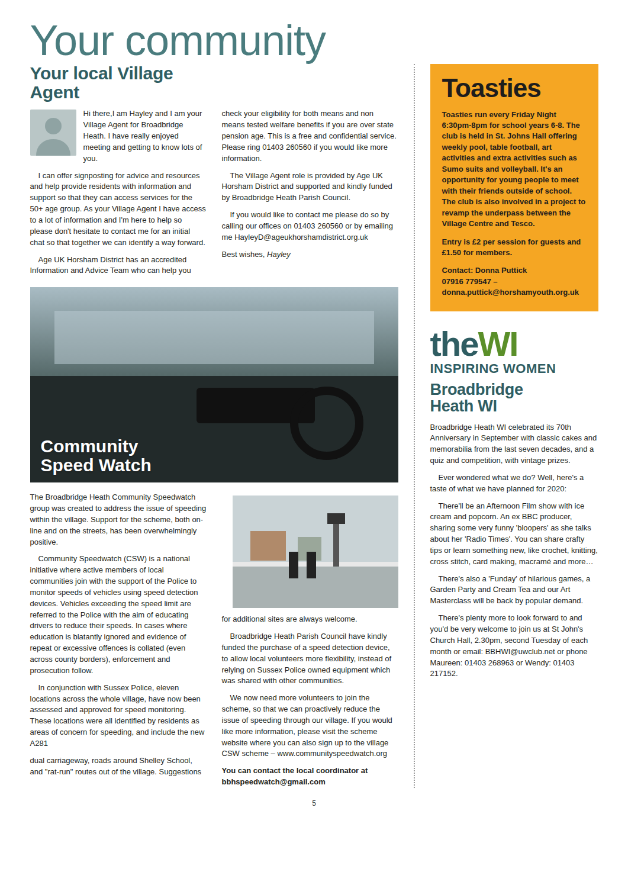Your community
Your local Village
Agent
Hi there,I am Hayley and I am your Village Agent for Broadbridge Heath. I have really enjoyed meeting and getting to know lots of you.
I can offer signposting for advice and resources and help provide residents with information and support so that they can access services for the 50+ age group. As your Village Agent I have access to a lot of information and I'm here to help so please don't hesitate to contact me for an initial chat so that together we can identify a way forward.
Age UK Horsham District has an accredited Information and Advice Team who can help you check your eligibility for both means and non means tested welfare benefits if you are over state pension age. This is a free and confidential service. Please ring 01403 260560 if you would like more information.
The Village Agent role is provided by Age UK Horsham District and supported and kindly funded by Broadbridge Heath Parish Council.
If you would like to contact me please do so by calling our offices on 01403 260560 or by emailing me HayleyD@ageukhorshamdistrict.org.uk
Best wishes, Hayley
Community
Speed Watch
The Broadbridge Heath Community Speedwatch group was created to address the issue of speeding within the village. Support for the scheme, both on-line and on the streets, has been overwhelmingly positive.
Community Speedwatch (CSW) is a national initiative where active members of local communities join with the support of the Police to monitor speeds of vehicles using speed detection devices. Vehicles exceeding the speed limit are referred to the Police with the aim of educating drivers to reduce their speeds. In cases where education is blatantly ignored and evidence of repeat or excessive offences is collated (even across county borders), enforcement and prosecution follow.
In conjunction with Sussex Police, eleven locations across the whole village, have now been assessed and approved for speed monitoring. These locations were all identified by residents as areas of concern for speeding, and include the new A281
dual carriageway, roads around Shelley School, and "rat-run" routes out of the village. Suggestions for additional sites are always welcome.
Broadbridge Heath Parish Council have kindly funded the purchase of a speed detection device, to allow local volunteers more flexibility, instead of relying on Sussex Police owned equipment which was shared with other communities.
We now need more volunteers to join the scheme, so that we can proactively reduce the issue of speeding through our village. If you would like more information, please visit the scheme website where you can also sign up to the village CSW scheme – www.communityspeedwatch.org
You can contact the local coordinator at bbhspeedwatch@gmail.com
Toasties
Toasties run every Friday Night 6:30pm-8pm for school years 6-8. The club is held in St. Johns Hall offering weekly pool, table football, art activities and extra activities such as Sumo suits and volleyball. It's an opportunity for young people to meet with their friends outside of school. The club is also involved in a project to revamp the underpass between the Village Centre and Tesco.
Entry is £2 per session for guests and £1.50 for members.
Contact: Donna Puttick
07916 779547 – donna.puttick@horshamyouth.org.uk
the WI INSPIRING WOMEN
Broadbridge
Heath WI
Broadbridge Heath WI celebrated its 70th Anniversary in September with classic cakes and memorabilia from the last seven decades, and a quiz and competition, with vintage prizes.
Ever wondered what we do? Well, here's a taste of what we have planned for 2020:
There'll be an Afternoon Film show with ice cream and popcorn. An ex BBC producer, sharing some very funny 'bloopers' as she talks about her 'Radio Times'. You can share crafty tips or learn something new, like crochet, knitting, cross stitch, card making, macramé and more…
There's also a 'Funday' of hilarious games, a Garden Party and Cream Tea and our Art Masterclass will be back by popular demand.
There's plenty more to look forward to and you'd be very welcome to join us at St John's Church Hall, 2.30pm, second Tuesday of each month or email: BBHWI@uwclub.net or phone Maureen: 01403 268963 or Wendy: 01403 217152.
5